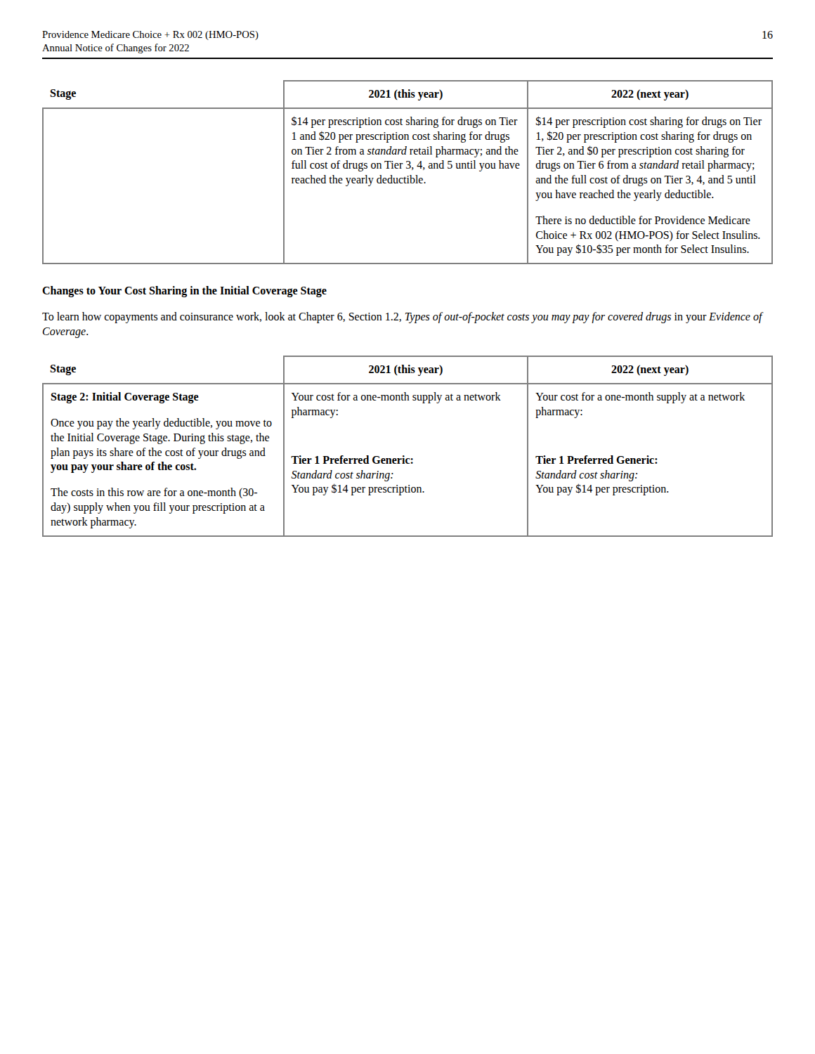Providence Medicare Choice + Rx 002 (HMO-POS)
Annual Notice of Changes for 2022
16
| Stage | 2021 (this year) | 2022 (next year) |
| --- | --- | --- |
| | $14 per prescription cost sharing for drugs on Tier 1 and $20 per prescription cost sharing for drugs on Tier 2 from a standard retail pharmacy; and the full cost of drugs on Tier 3, 4, and 5 until you have reached the yearly deductible. | $14 per prescription cost sharing for drugs on Tier 1, $20 per prescription cost sharing for drugs on Tier 2, and $0 per prescription cost sharing for drugs on Tier 6 from a standard retail pharmacy; and the full cost of drugs on Tier 3, 4, and 5 until you have reached the yearly deductible. There is no deductible for Providence Medicare Choice + Rx 002 (HMO-POS) for Select Insulins. You pay $10-$35 per month for Select Insulins. |
Changes to Your Cost Sharing in the Initial Coverage Stage
To learn how copayments and coinsurance work, look at Chapter 6, Section 1.2, Types of out-of-pocket costs you may pay for covered drugs in your Evidence of Coverage.
| Stage | 2021 (this year) | 2022 (next year) |
| --- | --- | --- |
| Stage 2: Initial Coverage Stage Once you pay the yearly deductible, you move to the Initial Coverage Stage. During this stage, the plan pays its share of the cost of your drugs and you pay your share of the cost. The costs in this row are for a one-month (30-day) supply when you fill your prescription at a network pharmacy. | Your cost for a one-month supply at a network pharmacy: Tier 1 Preferred Generic: Standard cost sharing: You pay $14 per prescription. | Your cost for a one-month supply at a network pharmacy: Tier 1 Preferred Generic: Standard cost sharing: You pay $14 per prescription. |